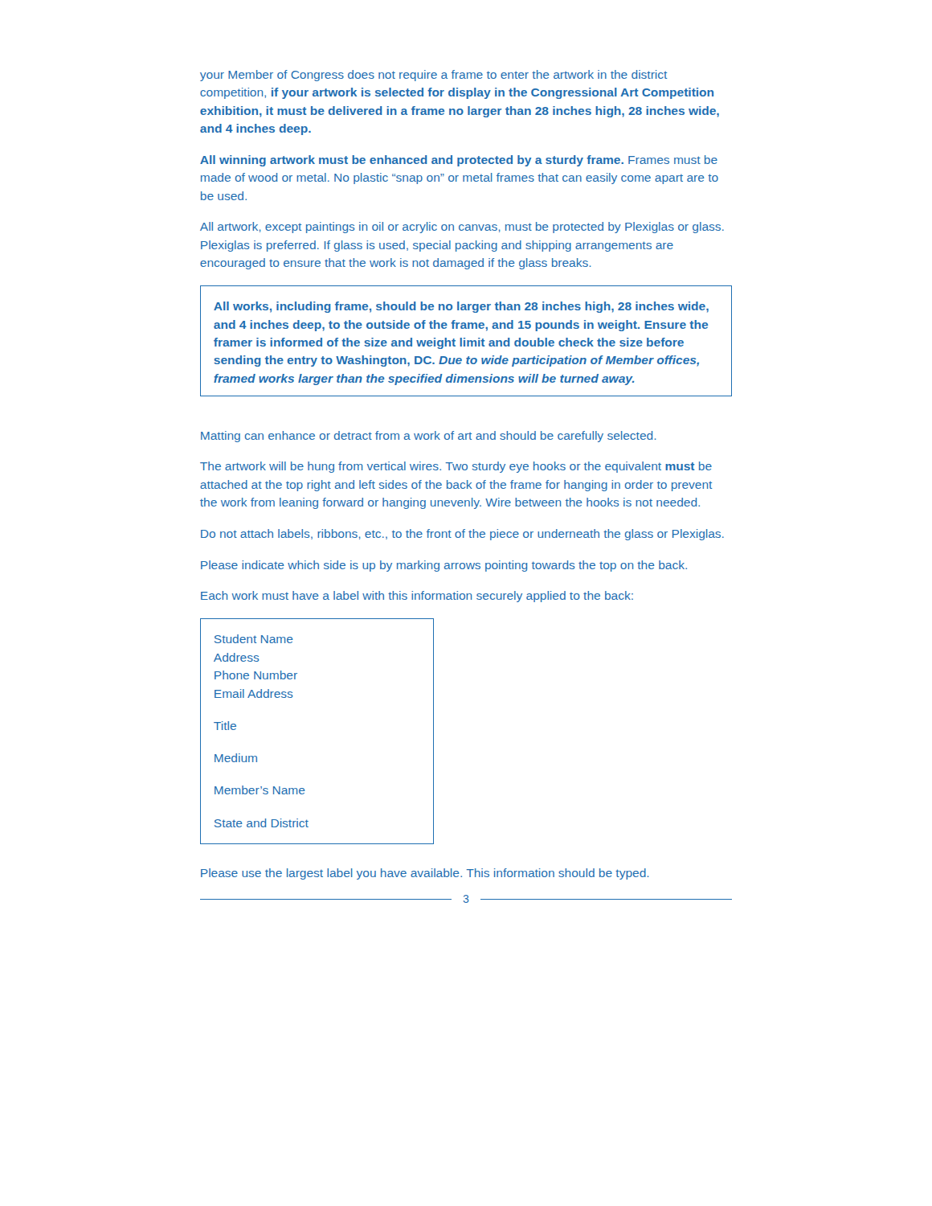your Member of Congress does not require a frame to enter the artwork in the district competition, if your artwork is selected for display in the Congressional Art Competition exhibition, it must be delivered in a frame no larger than 28 inches high, 28 inches wide, and 4 inches deep.
All winning artwork must be enhanced and protected by a sturdy frame. Frames must be made of wood or metal. No plastic “snap on” or metal frames that can easily come apart are to be used.
All artwork, except paintings in oil or acrylic on canvas, must be protected by Plexiglas or glass. Plexiglas is preferred. If glass is used, special packing and shipping arrangements are encouraged to ensure that the work is not damaged if the glass breaks.
All works, including frame, should be no larger than 28 inches high, 28 inches wide, and 4 inches deep, to the outside of the frame, and 15 pounds in weight. Ensure the framer is informed of the size and weight limit and double check the size before sending the entry to Washington, DC. Due to wide participation of Member offices, framed works larger than the specified dimensions will be turned away.
Matting can enhance or detract from a work of art and should be carefully selected.
The artwork will be hung from vertical wires. Two sturdy eye hooks or the equivalent must be attached at the top right and left sides of the back of the frame for hanging in order to prevent the work from leaning forward or hanging unevenly. Wire between the hooks is not needed.
Do not attach labels, ribbons, etc., to the front of the piece or underneath the glass or Plexiglas.
Please indicate which side is up by marking arrows pointing towards the top on the back.
Each work must have a label with this information securely applied to the back:
Student Name
Address
Phone Number
Email Address
Title
Medium
Member’s Name
State and District
Please use the largest label you have available. This information should be typed.
3